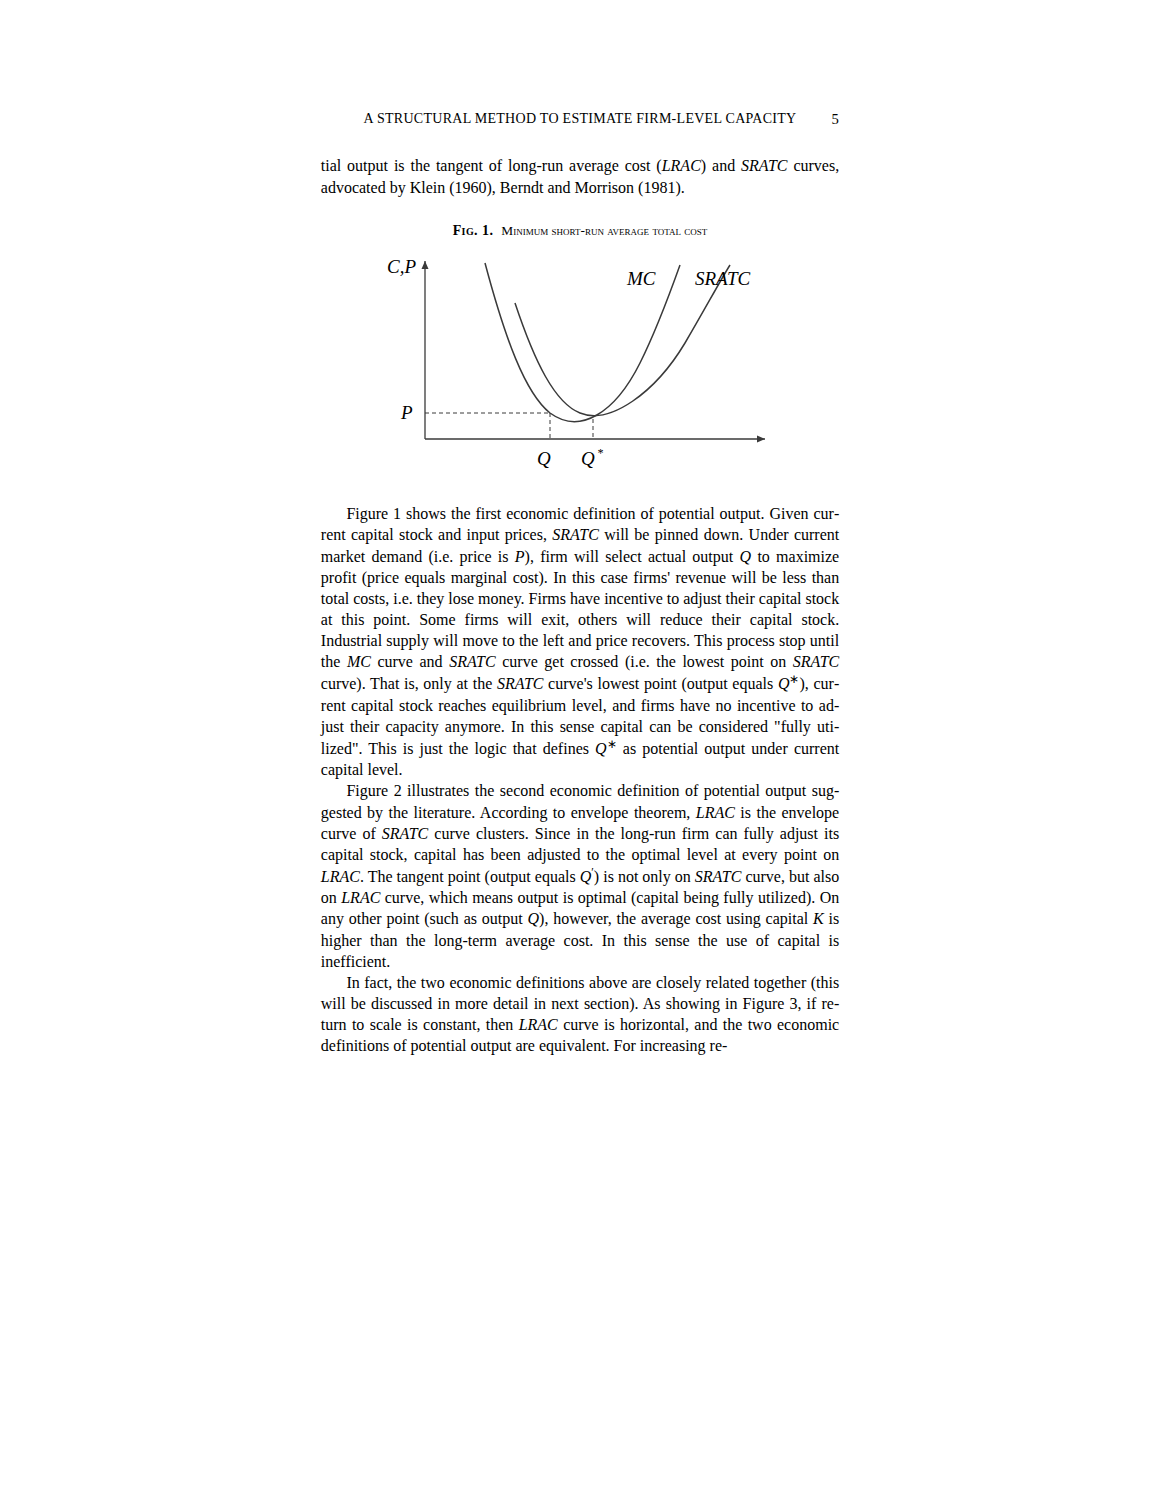A STRUCTURAL METHOD TO ESTIMATE FIRM-LEVEL CAPACITY 5
tial output is the tangent of long-run average cost (LRAC) and SRATC curves, advocated by Klein (1960), Berndt and Morrison (1981).
Fig. 1. Minimum short-run average total cost
C,P P Q Q * MC SRATC
Figure 1 shows the first economic definition of potential output. Given current capital stock and input prices, SRATC will be pinned down. Under current market demand (i.e. price is P), firm will select actual output Q to maximize profit (price equals marginal cost). In this case firms' revenue will be less than total costs, i.e. they lose money. Firms have incentive to adjust their capital stock at this point. Some firms will exit, others will reduce their capital stock. Industrial supply will move to the left and price recovers. This process stop until the MC curve and SRATC curve get crossed (i.e. the lowest point on SRATC curve). That is, only at the SRATC curve's lowest point (output equals Q∗), current capital stock reaches equilibrium level, and firms have no incentive to adjust their capacity anymore. In this sense capital can be considered "fully utilized". This is just the logic that defines Q∗ as potential output under current capital level.
Figure 2 illustrates the second economic definition of potential output suggested by the literature. According to envelope theorem, LRAC is the envelope curve of SRATC curve clusters. Since in the long-run firm can fully adjust its capital stock, capital has been adjusted to the optimal level at every point on LRAC. The tangent point (output equals Q′) is not only on SRATC curve, but also on LRAC curve, which means output is optimal (capital being fully utilized). On any other point (such as output Q), however, the average cost using capital K is higher than the long-term average cost. In this sense the use of capital is inefficient.
In fact, the two economic definitions above are closely related together (this will be discussed in more detail in next section). As showing in Figure 3, if return to scale is constant, then LRAC curve is horizontal, and the two economic definitions of potential output are equivalent. For increasing re-